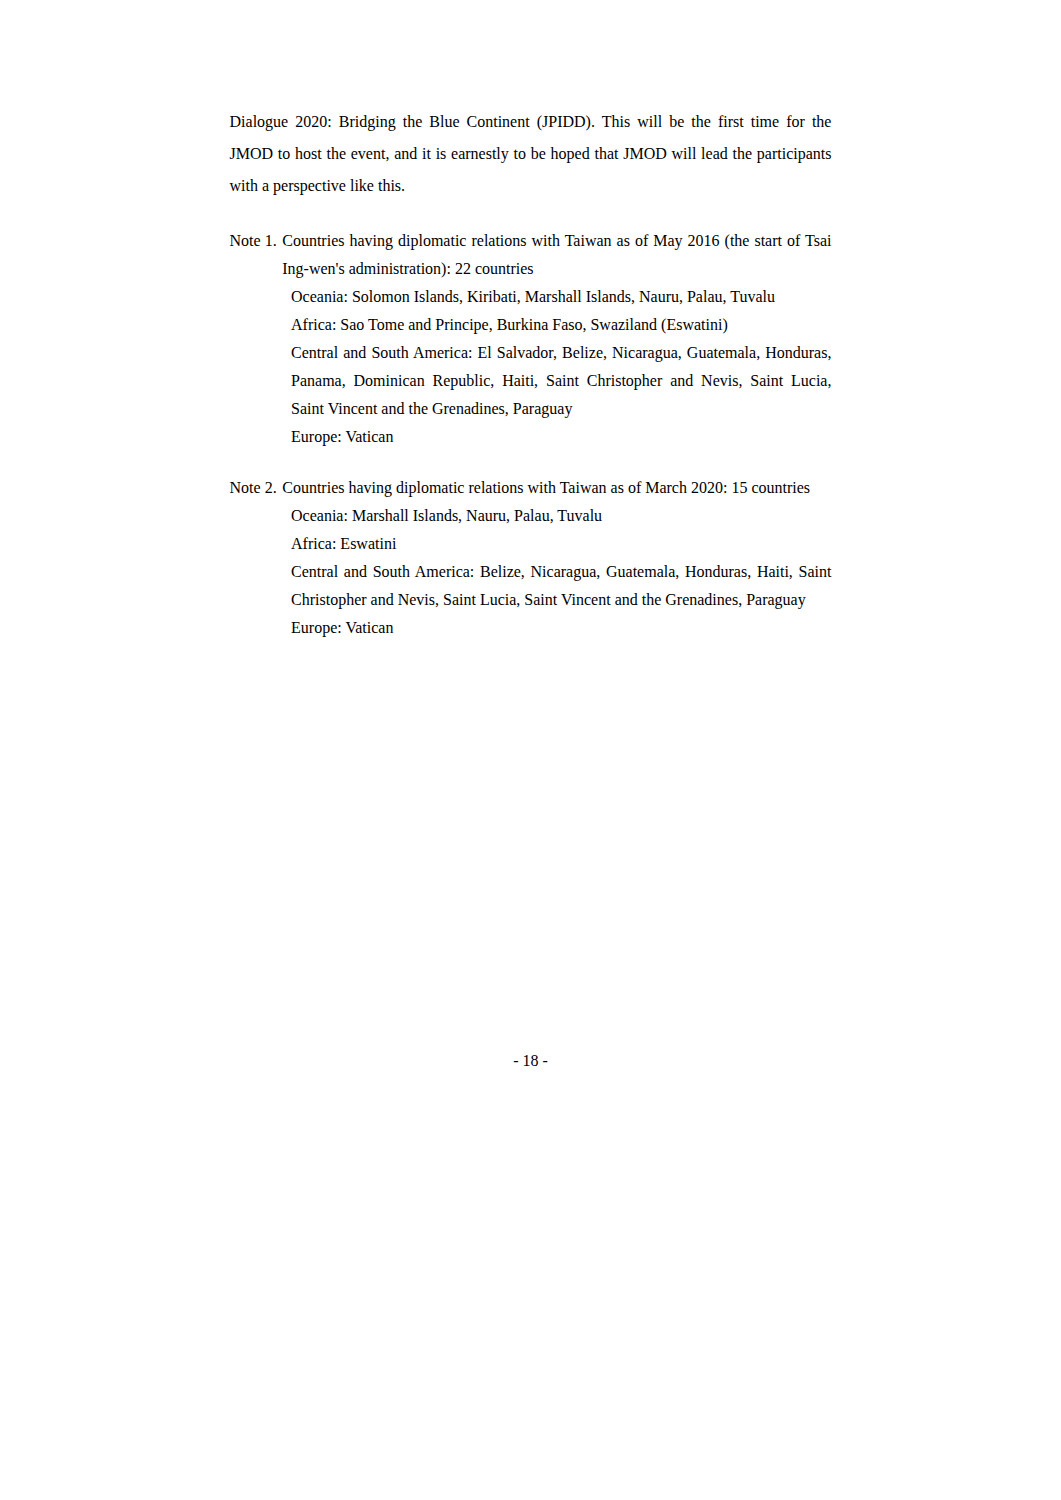Dialogue 2020: Bridging the Blue Continent (JPIDD). This will be the first time for the JMOD to host the event, and it is earnestly to be hoped that JMOD will lead the participants with a perspective like this.
Note 1.
Countries having diplomatic relations with Taiwan as of May 2016 (the start of Tsai Ing-wen's administration): 22 countries
Oceania: Solomon Islands, Kiribati, Marshall Islands, Nauru, Palau, Tuvalu
Africa: Sao Tome and Principe, Burkina Faso, Swaziland (Eswatini)
Central and South America: El Salvador, Belize, Nicaragua, Guatemala, Honduras, Panama, Dominican Republic, Haiti, Saint Christopher and Nevis, Saint Lucia, Saint Vincent and the Grenadines, Paraguay
Europe: Vatican
Note 2.
Countries having diplomatic relations with Taiwan as of March 2020: 15 countries
Oceania: Marshall Islands, Nauru, Palau, Tuvalu
Africa: Eswatini
Central and South America: Belize, Nicaragua, Guatemala, Honduras, Haiti, Saint Christopher and Nevis, Saint Lucia, Saint Vincent and the Grenadines, Paraguay
Europe: Vatican
- 18 -